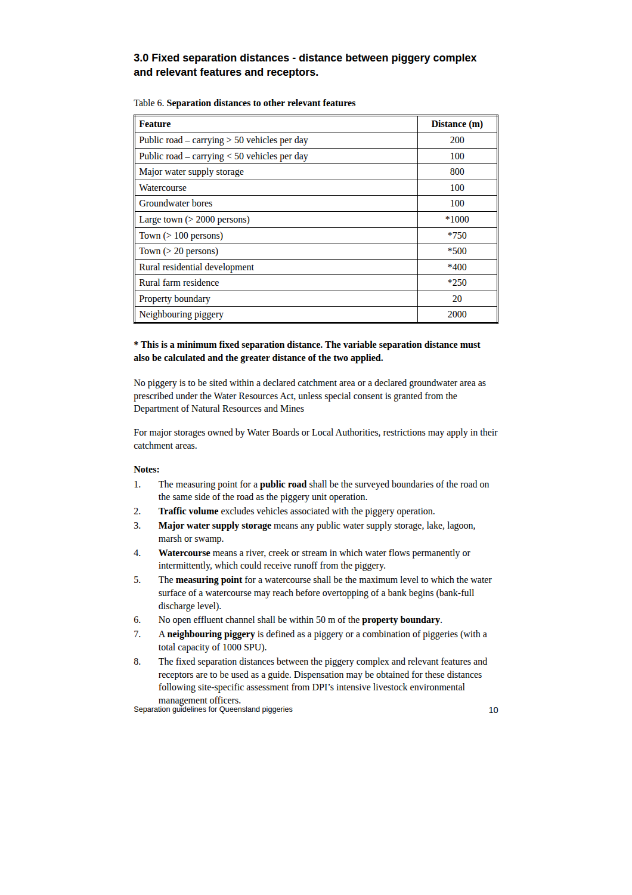3.0 Fixed separation distances - distance between piggery complex and relevant features and receptors.
Table 6. Separation distances to other relevant features
| Feature | Distance (m) |
| --- | --- |
| Public road – carrying > 50 vehicles per day | 200 |
| Public road – carrying < 50 vehicles per day | 100 |
| Major water supply storage | 800 |
| Watercourse | 100 |
| Groundwater bores | 100 |
| Large town (> 2000 persons) | *1000 |
| Town (> 100 persons) | *750 |
| Town (> 20 persons) | *500 |
| Rural residential development | *400 |
| Rural farm residence | *250 |
| Property boundary | 20 |
| Neighbouring piggery | 2000 |
* This is a minimum fixed separation distance. The variable separation distance must also be calculated and the greater distance of the two applied.
No piggery is to be sited within a declared catchment area or a declared groundwater area as prescribed under the Water Resources Act, unless special consent is granted from the Department of Natural Resources and Mines
For major storages owned by Water Boards or Local Authorities, restrictions may apply in their catchment areas.
Notes:
The measuring point for a public road shall be the surveyed boundaries of the road on the same side of the road as the piggery unit operation.
Traffic volume excludes vehicles associated with the piggery operation.
Major water supply storage means any public water supply storage, lake, lagoon, marsh or swamp.
Watercourse means a river, creek or stream in which water flows permanently or intermittently, which could receive runoff from the piggery.
The measuring point for a watercourse shall be the maximum level to which the water surface of a watercourse may reach before overtopping of a bank begins (bank-full discharge level).
No open effluent channel shall be within 50 m of the property boundary.
A neighbouring piggery is defined as a piggery or a combination of piggeries (with a total capacity of 1000 SPU).
The fixed separation distances between the piggery complex and relevant features and receptors are to be used as a guide. Dispensation may be obtained for these distances following site-specific assessment from DPI’s intensive livestock environmental management officers.
Separation guidelines for Queensland piggeries 10